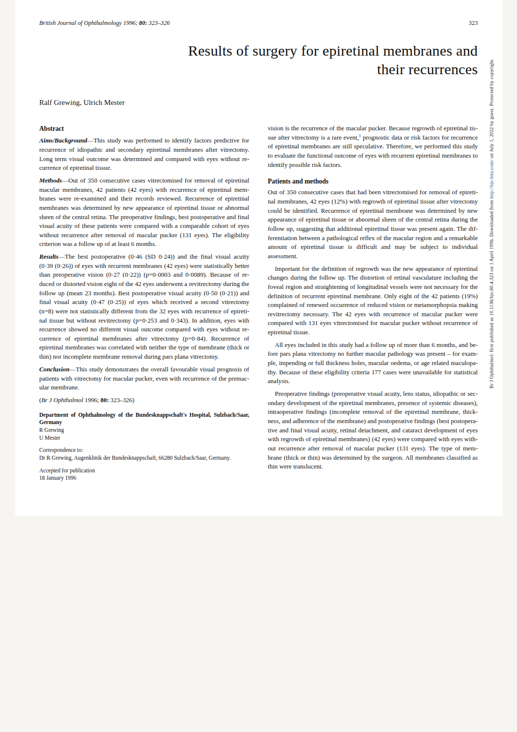British Journal of Ophthalmology 1996; 80: 323–326 323
Results of surgery for epiretinal membranes and
their recurrences
Ralf Grewing, Ulrich Mester
Abstract
Aims/Background—This study was performed to identify factors predictive for recurrence of idiopathic and secondary epiretinal membranes after vitrectomy. Long term visual outcome was determined and compared with eyes without recurrence of epiretinal tissue.
Methods—Out of 350 consecutive cases vitrectomised for removal of epiretinal macular membranes, 42 patients (42 eyes) with recurrence of epiretinal membranes were re-examined and their records reviewed. Recurrence of epiretinal membranes was determined by new appearance of epiretinal tissue or abnormal sheen of the central retina. The preoperative findings, best postoperative and final visual acuity of these patients were compared with a comparable cohort of eyes without recurrence after removal of macular pucker (131 eyes). The eligibility criterion was a follow up of at least 6 months.
Results—The best postoperative (0·46 (SD 0·24)) and the final visual acuity (0·39 (0·26)) of eyes with recurrent membranes (42 eyes) were statistically better than preoperative vision (0·27 (0·22)) (p=0·0003 and 0·0089). Because of reduced or distorted vision eight of the 42 eyes underwent a revitrectomy during the follow up (mean 23 months). Best postoperative visual acuity (0·50 (0·21)) and final visual acuity (0·47 (0·25)) of eyes which received a second vitrectomy (n=8) were not statistically different from the 32 eyes with recurrence of epiretinal tissue but without revitrectomy (p=0·253 and 0·343). In addition, eyes with recurrence showed no different visual outcome compared with eyes without recurrence of epiretinal membranes after vitrectomy (p=0·84). Recurrence of epiretinal membranes was correlated with neither the type of membrane (thick or thin) nor incomplete membrane removal during pars plana vitrectomy.
Conclusion—This study demonstrates the overall favourable visual prognosis of patients with vitrectomy for macular pucker, even with recurrence of the premacular membrane.
(Br J Ophthalmol 1996; 80: 323–326)
Department of Ophthalmology of the Bundesknappschaft's Hospital, Sulzbach/Saar, Germany
R Grewing
U Mester
Correspondence to:
Dr R Grewing, Augenklinik der Bundesknappschaft, 66280 Sulzbach/Saar, Germany.
Accepted for publication
18 January 1996
vision is the recurrence of the macular pucker. Because regrowth of epiretinal tissue after vitrectomy is a rare event,1 prognostic data or risk factors for recurrence of epiretinal membranes are still speculative. Therefore, we performed this study to evaluate the functional outcome of eyes with recurrent epiretinal membranes to identify possible risk factors.
Patients and methods
Out of 350 consecutive cases that had been vitrectomised for removal of epiretinal membranes, 42 eyes (12%) with regrowth of epiretinal tissue after vitrectomy could be identified. Recurrence of epiretinal membrane was determined by new appearance of epiretinal tissue or abnormal sheen of the central retina during the follow up, suggesting that additional epiretinal tissue was present again. The differentiation between a pathological reflex of the macular region and a remarkable amount of epiretinal tissue is difficult and may be subject to individual assessment.
Important for the definition of regrowth was the new appearance of epiretinal changes during the follow up. The distortion of retinal vasculature including the foveal region and straightening of longitudinal vessels were not necessary for the definition of recurrent epiretinal membrane. Only eight of the 42 patients (19%) complained of renewed occurrence of reduced vision or metamorphopsia making revitrectomy necessary. The 42 eyes with recurrence of macular pucker were compared with 131 eyes vitrectomised for macular pucker without recurrence of epiretinal tissue.
All eyes included in this study had a follow up of more than 6 months, and before pars plana vitrectomy no further macular pathology was present – for example, impending or full thickness holes, macular oedema, or age related maculopathy. Because of these eligibility criteria 177 cases were unavailable for statistical analysis.
Preoperative findings (preoperative visual acuity, lens status, idiopathic or secondary development of the epiretinal membranes, presence of systemic diseases), intraoperative findings (incomplete removal of the epiretinal membrane, thickness, and adherence of the membrane) and postoperative findings (best postoperative and final visual acuity, retinal detachment, and cataract development of eyes with regrowth of epiretinal membranes) (42 eyes) were compared with eyes without recurrence after removal of macular pucker (131 eyes). The type of membrane (thick or thin) was determined by the surgeon. All membranes classified as thin were translucent.
Br J Ophthalmol: first published as 10.1136/bjo.80.4.323 on 1 April 1996. Downloaded from http://bjo.bmj.com/ on July 1, 2022 by guest. Protected by copyright.